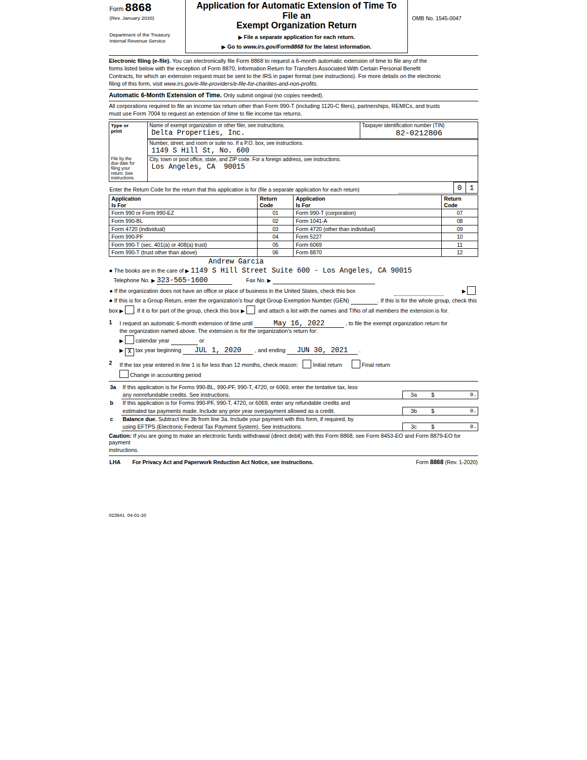| Form 8868 (Rev. January 2020) Department of the Treasury Internal Revenue Service | Application for Automatic Extension of Time To File an Exempt Organization Return ▶ File a separate application for each return. ▶ Go to www.irs.gov/Form8868 for the latest information. | OMB No. 1545-0047 |
Electronic filing (e-file). You can electronically file Form 8868 to request a 6-month automatic extension of time to file any of the
forms listed below with the exception of Form 8870, Information Return for Transfers Associated With Certain Personal Benefit
Contracts, for which an extension request must be sent to the IRS in paper format (see instructions). For more details on the electronic
filing of this form, visit www.irs.gov/e-file-providers/e-file-for-charities-and-non-profits.
Automatic 6-Month Extension of Time. Only submit original (no copies needed).
All corporations required to file an income tax return other than Form 990-T (including 1120-C filers), partnerships, REMICs, and trusts
must use Form 7004 to request an extension of time to file income tax returns.
| Type or print | Name of exempt organization or other filer, see instructions. Delta Properties, Inc. | Taxpayer identification number (TIN) 82-0212806 |
| Number, street, and room or suite no. If a P.O. box, see instructions. 1149 S Hill St, No. 600 |
| File by the due date for filing your return. See instructions. | City, town or post office, state, and ZIP code. For a foreign address, see instructions. Los Angeles, CA 90015 |
| Enter the Return Code for the return that this application is for (file a separate application for each return) | | 0 | 1 |
| Application Is For | Return Code | Application Is For | Return Code |
| --- | --- | --- | --- |
| Form 990 or Form 990-EZ | 01 | Form 990-T (corporation) | 07 |
| Form 990-BL | 02 | Form 1041-A | 08 |
| Form 4720 (individual) | 03 | Form 4720 (other than individual) | 09 |
| Form 990-PF | 04 | Form 5227 | 10 |
| Form 990-T (sec. 401(a) or 408(a) trust) | 05 | Form 6069 | 11 |
| Form 990-T (trust other than above) | 06 | Form 8870 | 12 |
Andrew Garcia
● The books are in the care of ▶ 1149 S Hill Street Suite 600 - Los Angeles, CA 90015
Telephone No. ▶ 323-565-1600 Fax No. ▶
| ● If the organization does not have an office or place of business in the United States, check this box | | ▶ | |
● If this is for a Group Return, enter the organization's four digit Group Exemption Number (GEN) . If this is for the whole group, check this
box ▶ . If it is for part of the group, check this box ▶ and attach a list with the names and TINs of all members the extension is for.
| 1 | I request an automatic 6-month extension of time until May 16, 2022 , to file the exempt organization return for the organization named above. The extension is for the organization's return for: ▶ calendar year or ▶ X tax year beginning JUL 1, 2020 , and ending JUN 30, 2021 . |
| 2 | If the tax year entered in line 1 is for less than 12 months, check reason: Initial return Final return Change in accounting period |
| 3a | If this application is for Forms 990-BL, 990-PF, 990-T, 4720, or 6069, enter the tentative tax, less | | | |
| | any nonrefundable credits. See instructions. | 3a | $ | 0. |
| b | If this application is for Forms 990-PF, 990-T, 4720, or 6069, enter any refundable credits and | | | |
| | estimated tax payments made. Include any prior year overpayment allowed as a credit. | 3b | $ | 0. |
| c | Balance due. Subtract line 3b from line 3a. Include your payment with this form, if required, by | | | |
| | using EFTPS (Electronic Federal Tax Payment System). See instructions. | 3c | $ | 0. |
Caution: If you are going to make an electronic funds withdrawal (direct debit) with this Form 8868, see Form 8453-EO and Form 8879-EO for payment
instructions.
| LHA | For Privacy Act and Paperwork Reduction Act Notice, see instructions. | Form 8868 (Rev. 1-2020) |
023841 04-01-20